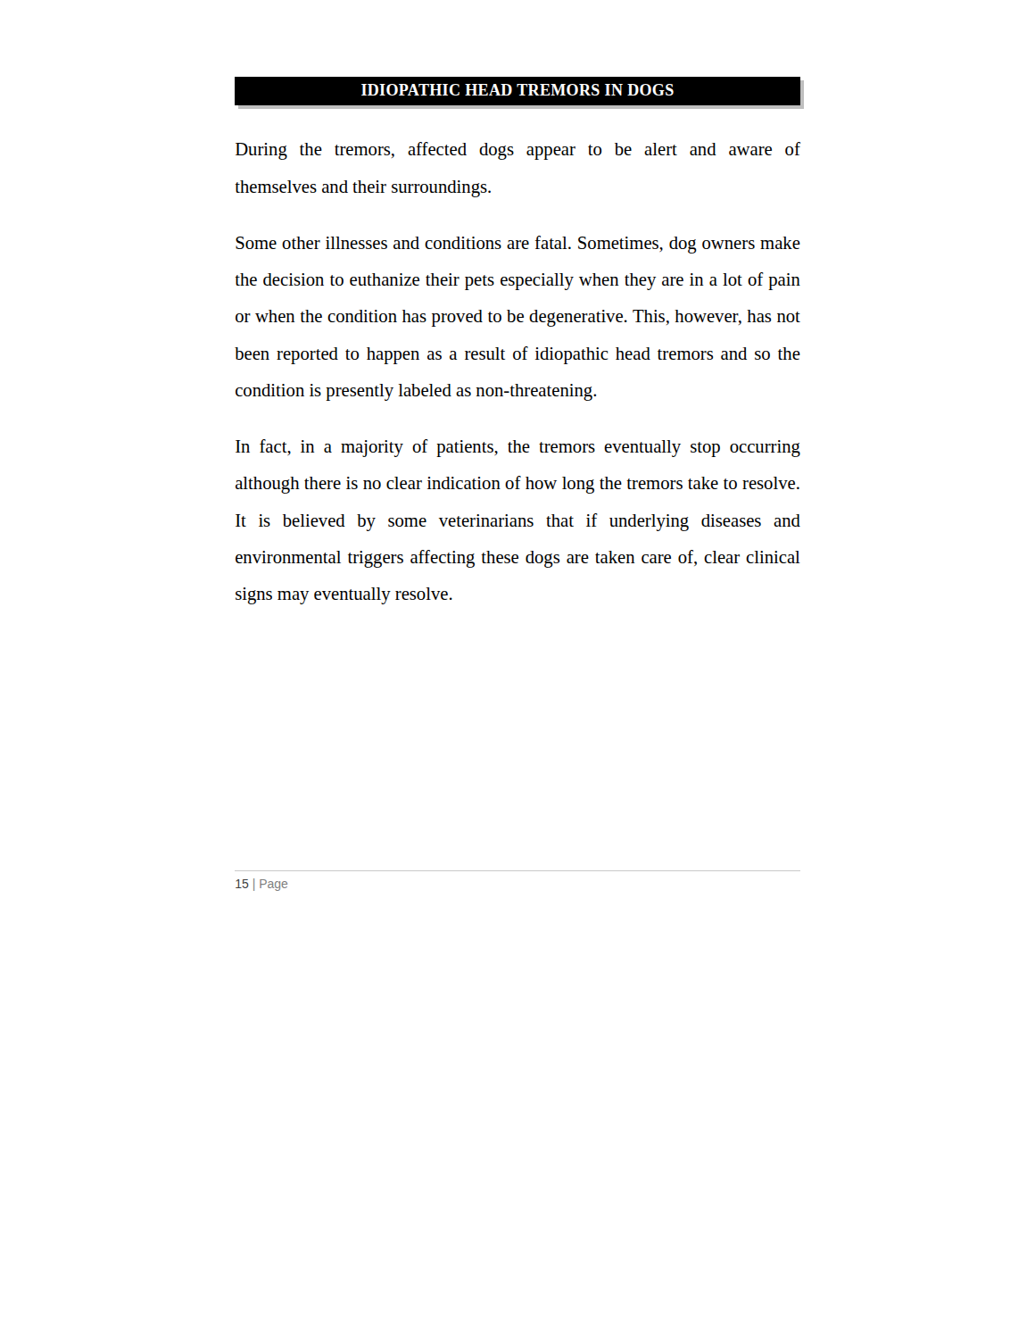IDIOPATHIC HEAD TREMORS IN DOGS
During the tremors, affected dogs appear to be alert and aware of themselves and their surroundings.
Some other illnesses and conditions are fatal. Sometimes, dog owners make the decision to euthanize their pets especially when they are in a lot of pain or when the condition has proved to be degenerative. This, however, has not been reported to happen as a result of idiopathic head tremors and so the condition is presently labeled as non-threatening.
In fact, in a majority of patients, the tremors eventually stop occurring although there is no clear indication of how long the tremors take to resolve. It is believed by some veterinarians that if underlying diseases and environmental triggers affecting these dogs are taken care of, clear clinical signs may eventually resolve.
15 | Page